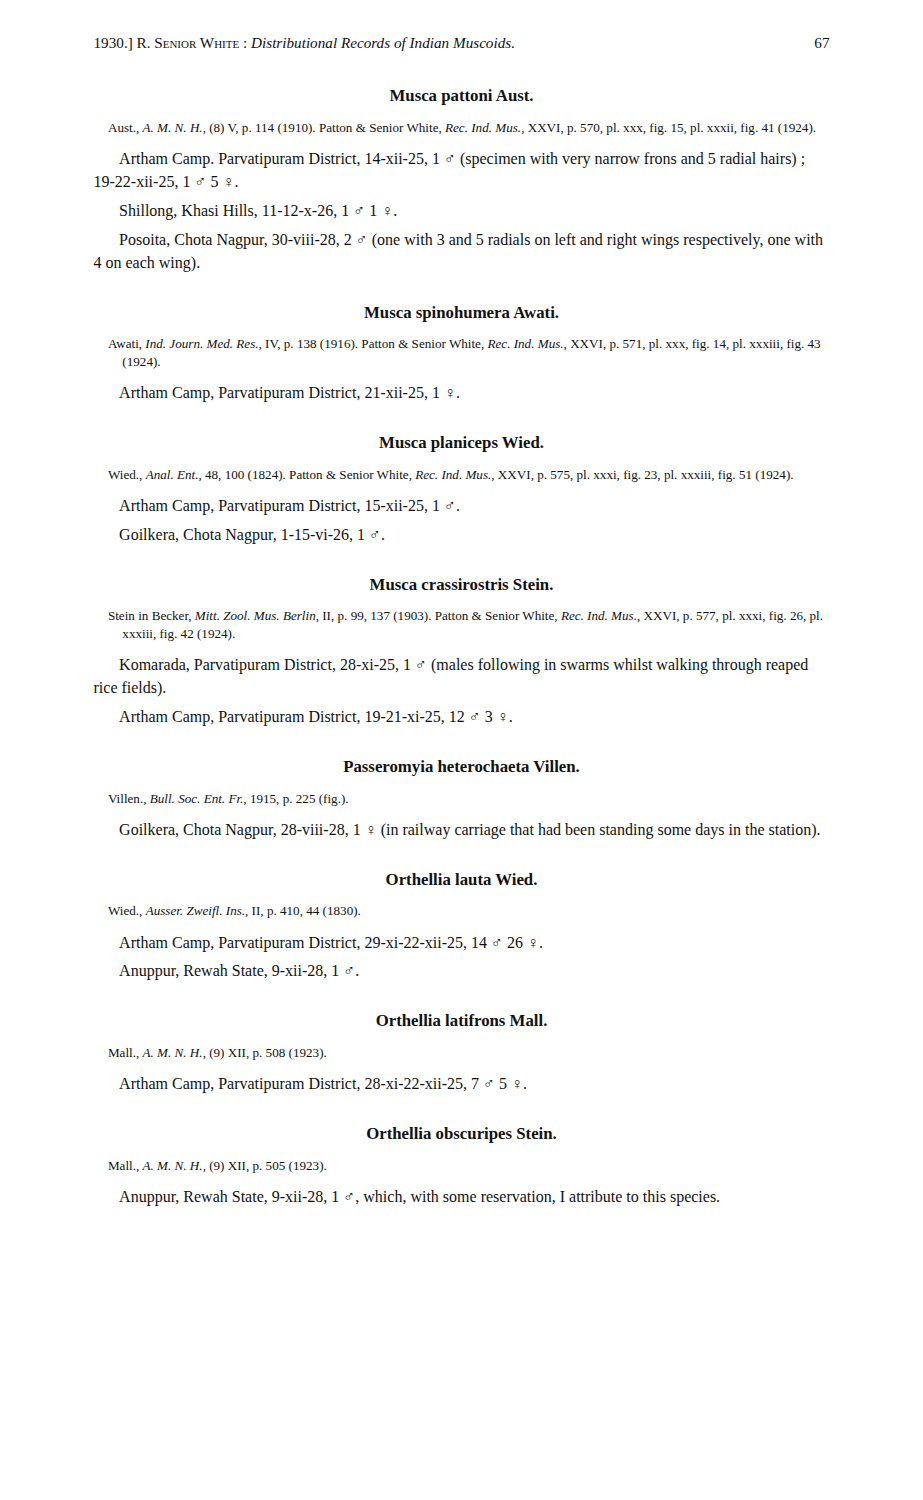67 1930.] R. Senior White : Distributional Records of Indian Muscoids.
Musca pattoni Aust.
Aust., A. M. N. H., (8) V, p. 114 (1910). Patton & Senior White, Rec. Ind. Mus., XXVI, p. 570, pl. xxx, fig. 15, pl. xxxii, fig. 41 (1924).
Artham Camp. Parvatipuram District, 14-xii-25, 1 ♂ (specimen with very narrow frons and 5 radial hairs) ; 19-22-xii-25, 1 ♂ 5 ♀.
Shillong, Khasi Hills, 11-12-x-26, 1 ♂ 1 ♀.
Posoita, Chota Nagpur, 30-viii-28, 2 ♂ (one with 3 and 5 radials on left and right wings respectively, one with 4 on each wing).
Musca spinohumera Awati.
Awati, Ind. Journ. Med. Res., IV, p. 138 (1916). Patton & Senior White, Rec. Ind. Mus., XXVI, p. 571, pl. xxx, fig. 14, pl. xxxiii, fig. 43 (1924).
Artham Camp, Parvatipuram District, 21-xii-25, 1 ♀.
Musca planiceps Wied.
Wied., Anal. Ent., 48, 100 (1824). Patton & Senior White, Rec. Ind. Mus., XXVI, p. 575, pl. xxxi, fig. 23, pl. xxxiii, fig. 51 (1924).
Artham Camp, Parvatipuram District, 15-xii-25, 1 ♂.
Goilkera, Chota Nagpur, 1-15-vi-26, 1 ♂.
Musca crassirostris Stein.
Stein in Becker, Mitt. Zool. Mus. Berlin, II, p. 99, 137 (1903). Patton & Senior White, Rec. Ind. Mus., XXVI, p. 577, pl. xxxi, fig. 26, pl. xxxiii, fig. 42 (1924).
Komarada, Parvatipuram District, 28-xi-25, 1 ♂ (males following in swarms whilst walking through reaped rice fields).
Artham Camp, Parvatipuram District, 19-21-xi-25, 12 ♂ 3 ♀.
Passeromyia heterochaeta Villen.
Villen., Bull. Soc. Ent. Fr., 1915, p. 225 (fig.).
Goilkera, Chota Nagpur, 28-viii-28, 1 ♀ (in railway carriage that had been standing some days in the station).
Orthellia lauta Wied.
Wied., Ausser. Zweifl. Ins., II, p. 410, 44 (1830).
Artham Camp, Parvatipuram District, 29-xi-22-xii-25, 14 ♂ 26 ♀.
Anuppur, Rewah State, 9-xii-28, 1 ♂.
Orthellia latifrons Mall.
Mall., A. M. N. H., (9) XII, p. 508 (1923).
Artham Camp, Parvatipuram District, 28-xi-22-xii-25, 7 ♂ 5 ♀.
Orthellia obscuripes Stein.
Mall., A. M. N. H., (9) XII, p. 505 (1923).
Anuppur, Rewah State, 9-xii-28, 1 ♂, which, with some reservation, I attribute to this species.